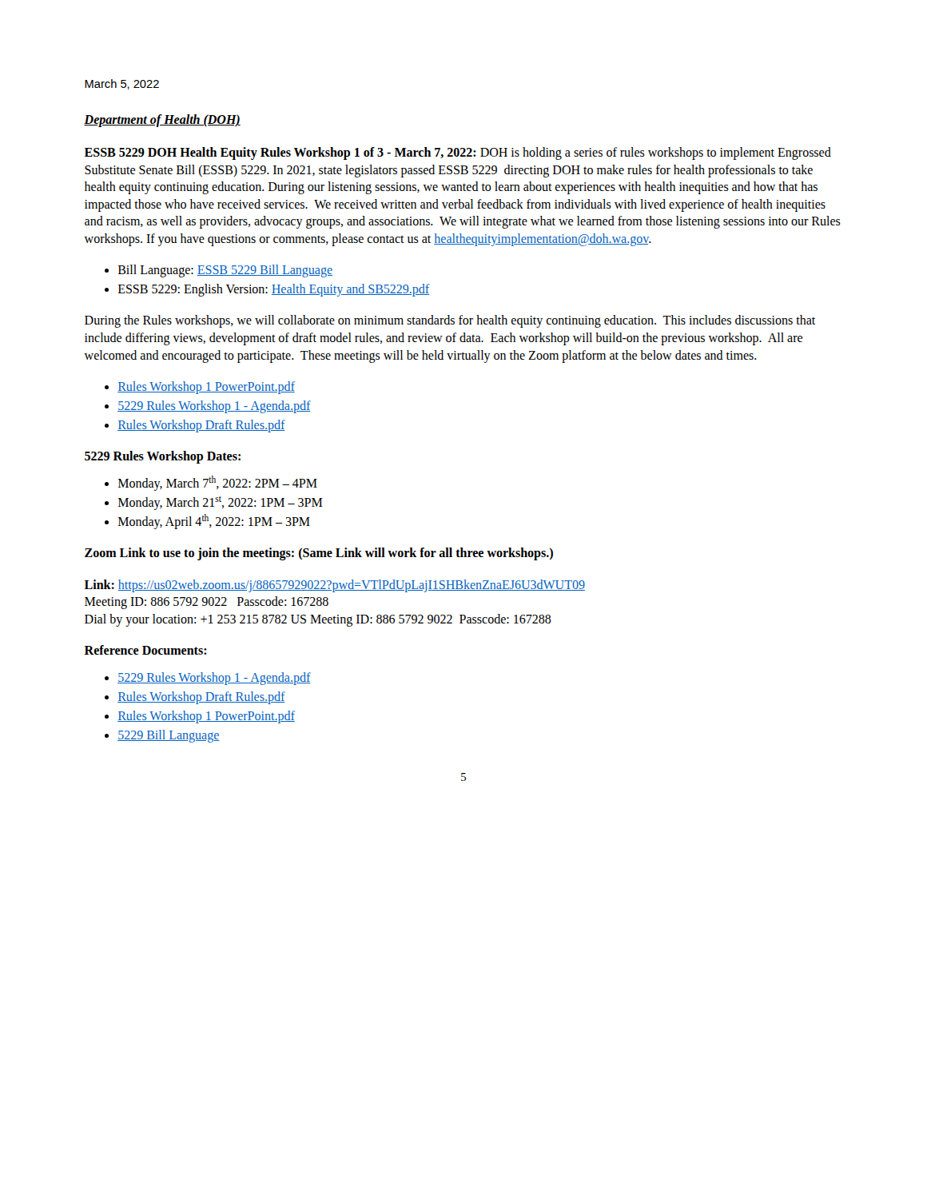March 5, 2022
Department of Health (DOH)
ESSB 5229 DOH Health Equity Rules Workshop 1 of 3 - March 7, 2022: DOH is holding a series of rules workshops to implement Engrossed Substitute Senate Bill (ESSB) 5229. In 2021, state legislators passed ESSB 5229 directing DOH to make rules for health professionals to take health equity continuing education. During our listening sessions, we wanted to learn about experiences with health inequities and how that has impacted those who have received services. We received written and verbal feedback from individuals with lived experience of health inequities and racism, as well as providers, advocacy groups, and associations. We will integrate what we learned from those listening sessions into our Rules workshops. If you have questions or comments, please contact us at healthequityimplementation@doh.wa.gov.
Bill Language: ESSB 5229 Bill Language
ESSB 5229: English Version: Health Equity and SB5229.pdf
During the Rules workshops, we will collaborate on minimum standards for health equity continuing education. This includes discussions that include differing views, development of draft model rules, and review of data. Each workshop will build-on the previous workshop. All are welcomed and encouraged to participate. These meetings will be held virtually on the Zoom platform at the below dates and times.
Rules Workshop 1 PowerPoint.pdf
5229 Rules Workshop 1 - Agenda.pdf
Rules Workshop Draft Rules.pdf
5229 Rules Workshop Dates:
Monday, March 7th, 2022: 2PM – 4PM
Monday, March 21st, 2022: 1PM – 3PM
Monday, April 4th, 2022: 1PM – 3PM
Zoom Link to use to join the meetings: (Same Link will work for all three workshops.)
Link: https://us02web.zoom.us/j/88657929022?pwd=VTlPdUpLajI1SHBkenZnaEJ6U3dWUT09
Meeting ID: 886 5792 9022 Passcode: 167288
Dial by your location: +1 253 215 8782 US Meeting ID: 886 5792 9022 Passcode: 167288
Reference Documents:
5229 Rules Workshop 1 - Agenda.pdf
Rules Workshop Draft Rules.pdf
Rules Workshop 1 PowerPoint.pdf
5229 Bill Language
5